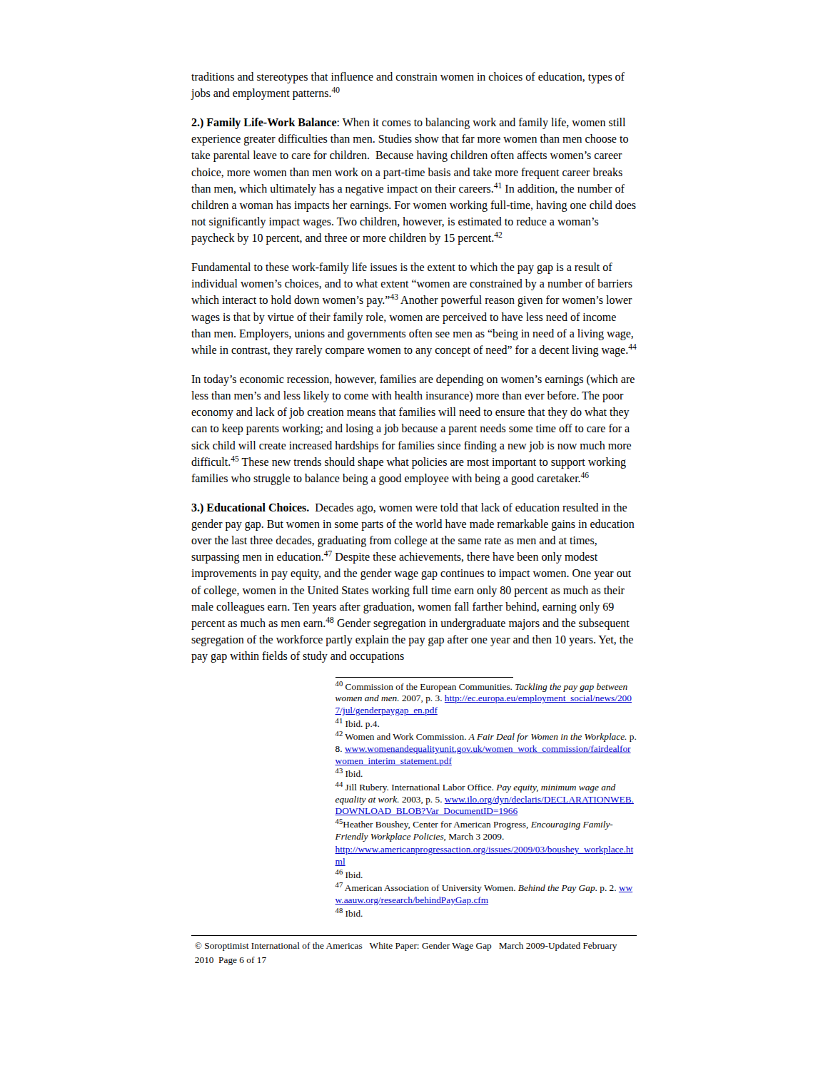traditions and stereotypes that influence and constrain women in choices of education, types of jobs and employment patterns.40
2.) Family Life-Work Balance: When it comes to balancing work and family life, women still experience greater difficulties than men. Studies show that far more women than men choose to take parental leave to care for children. Because having children often affects women’s career choice, more women than men work on a part-time basis and take more frequent career breaks than men, which ultimately has a negative impact on their careers.41 In addition, the number of children a woman has impacts her earnings. For women working full-time, having one child does not significantly impact wages. Two children, however, is estimated to reduce a woman’s paycheck by 10 percent, and three or more children by 15 percent.42
Fundamental to these work-family life issues is the extent to which the pay gap is a result of individual women’s choices, and to what extent “women are constrained by a number of barriers which interact to hold down women’s pay.”43 Another powerful reason given for women’s lower wages is that by virtue of their family role, women are perceived to have less need of income than men. Employers, unions and governments often see men as “being in need of a living wage, while in contrast, they rarely compare women to any concept of need” for a decent living wage.44
In today’s economic recession, however, families are depending on women’s earnings (which are less than men’s and less likely to come with health insurance) more than ever before. The poor economy and lack of job creation means that families will need to ensure that they do what they can to keep parents working; and losing a job because a parent needs some time off to care for a sick child will create increased hardships for families since finding a new job is now much more difficult.45 These new trends should shape what policies are most important to support working families who struggle to balance being a good employee with being a good caretaker.46
3.) Educational Choices. Decades ago, women were told that lack of education resulted in the gender pay gap. But women in some parts of the world have made remarkable gains in education over the last three decades, graduating from college at the same rate as men and at times, surpassing men in education.47 Despite these achievements, there have been only modest improvements in pay equity, and the gender wage gap continues to impact women. One year out of college, women in the United States working full time earn only 80 percent as much as their male colleagues earn. Ten years after graduation, women fall farther behind, earning only 69 percent as much as men earn.48 Gender segregation in undergraduate majors and the subsequent segregation of the workforce partly explain the pay gap after one year and then 10 years. Yet, the pay gap within fields of study and occupations
40 Commission of the European Communities. Tackling the pay gap between women and men. 2007, p. 3. http://ec.europa.eu/employment_social/news/2007/jul/genderpaygap_en.pdf
41 Ibid. p.4.
42 Women and Work Commission. A Fair Deal for Women in the Workplace. p. 8. www.womenandequalityunit.gov.uk/women_work_commission/fairdealforwomen_interim_statement.pdf
43 Ibid.
44 Jill Rubery. International Labor Office. Pay equity, minimum wage and equality at work. 2003, p. 5. www.ilo.org/dyn/declaris/DECLARATIONWEB.DOWNLOAD_BLOB?Var_DocumentID=1966
45Heather Boushey, Center for American Progress, Encouraging Family-Friendly Workplace Policies, March 3 2009.
http://www.americanprogressaction.org/issues/2009/03/boushey_workplace.html
46 Ibid.
47 American Association of University Women. Behind the Pay Gap. p. 2. www.aauw.org/research/behindPayGap.cfm
48 Ibid.
© Soroptimist International of the Americas White Paper: Gender Wage Gap March 2009-Updated February 2010 Page 6 of 17